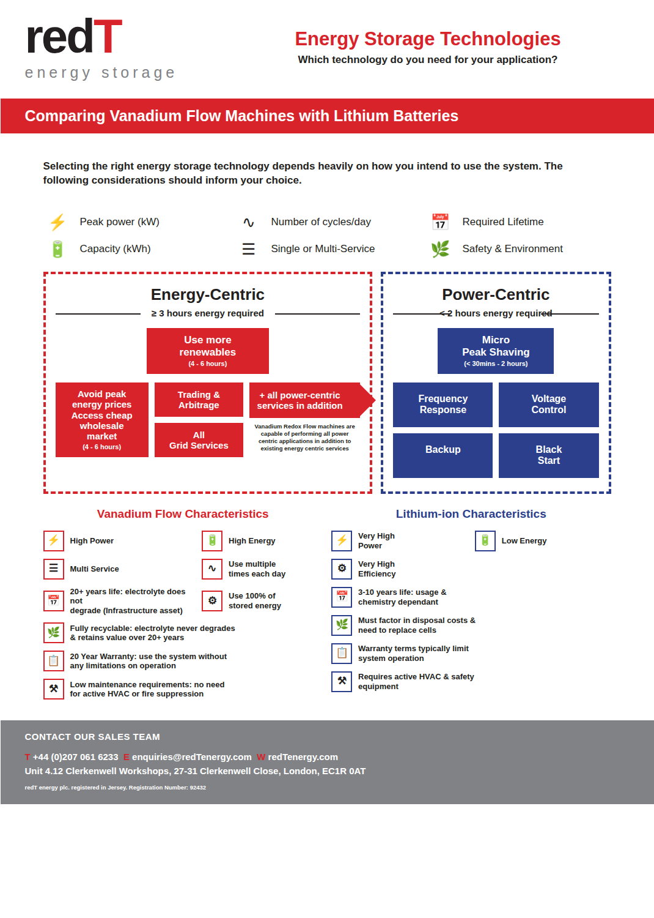redT
energy storage
Energy Storage Technologies
Which technology do you need for your application?
Comparing Vanadium Flow Machines with Lithium Batteries
Selecting the right energy storage technology depends heavily on how you intend to use the system. The following considerations should inform your choice.
⚡Peak power (kW)
∿Number of cycles/day
📅Required Lifetime
🔋Capacity (kWh)
☰Single or Multi-Service
🌿Safety & Environment
Energy-Centric
≥ 3 hours energy required
Use more
renewables (4 - 6 hours)
Avoid peak
energy prices
Access cheap
wholesale
market (4 - 6 hours)
Trading &
Arbitrage
All
Grid Services
+ all power-centric
services in addition
Vanadium Redox Flow machines are capable of performing all power centric applications in addition to existing energy centric services
Power-Centric
< 2 hours energy required
Micro
Peak Shaving (< 30mins - 2 hours)
Frequency
Response
Voltage
Control
Backup
Black
Start
Vanadium Flow Characteristics
⚡High Power
🔋High Energy
☰Multi Service
∿Use multiple
times each day
📅20+ years life: electrolyte does not
degrade (Infrastructure asset)
⚙Use 100% of
stored energy
🌿Fully recyclable: electrolyte never degrades
& retains value over 20+ years
📋20 Year Warranty: use the system without
any limitations on operation
⚒Low maintenance requirements: no need
for active HVAC or fire suppression
Lithium-ion Characteristics
⚡Very High
Power
🔋Low Energy
⚙Very High
Efficiency
📅3-10 years life: usage &
chemistry dependant
🌿Must factor in disposal costs &
need to replace cells
📋Warranty terms typically limit
system operation
⚒Requires active HVAC & safety
equipment
CONTACT OUR SALES TEAM
T +44 (0)207 061 6233 E enquiries@redTenergy.com W redTenergy.com
Unit 4.12 Clerkenwell Workshops, 27-31 Clerkenwell Close, London, EC1R 0AT
redT energy plc. registered in Jersey. Registration Number: 92432